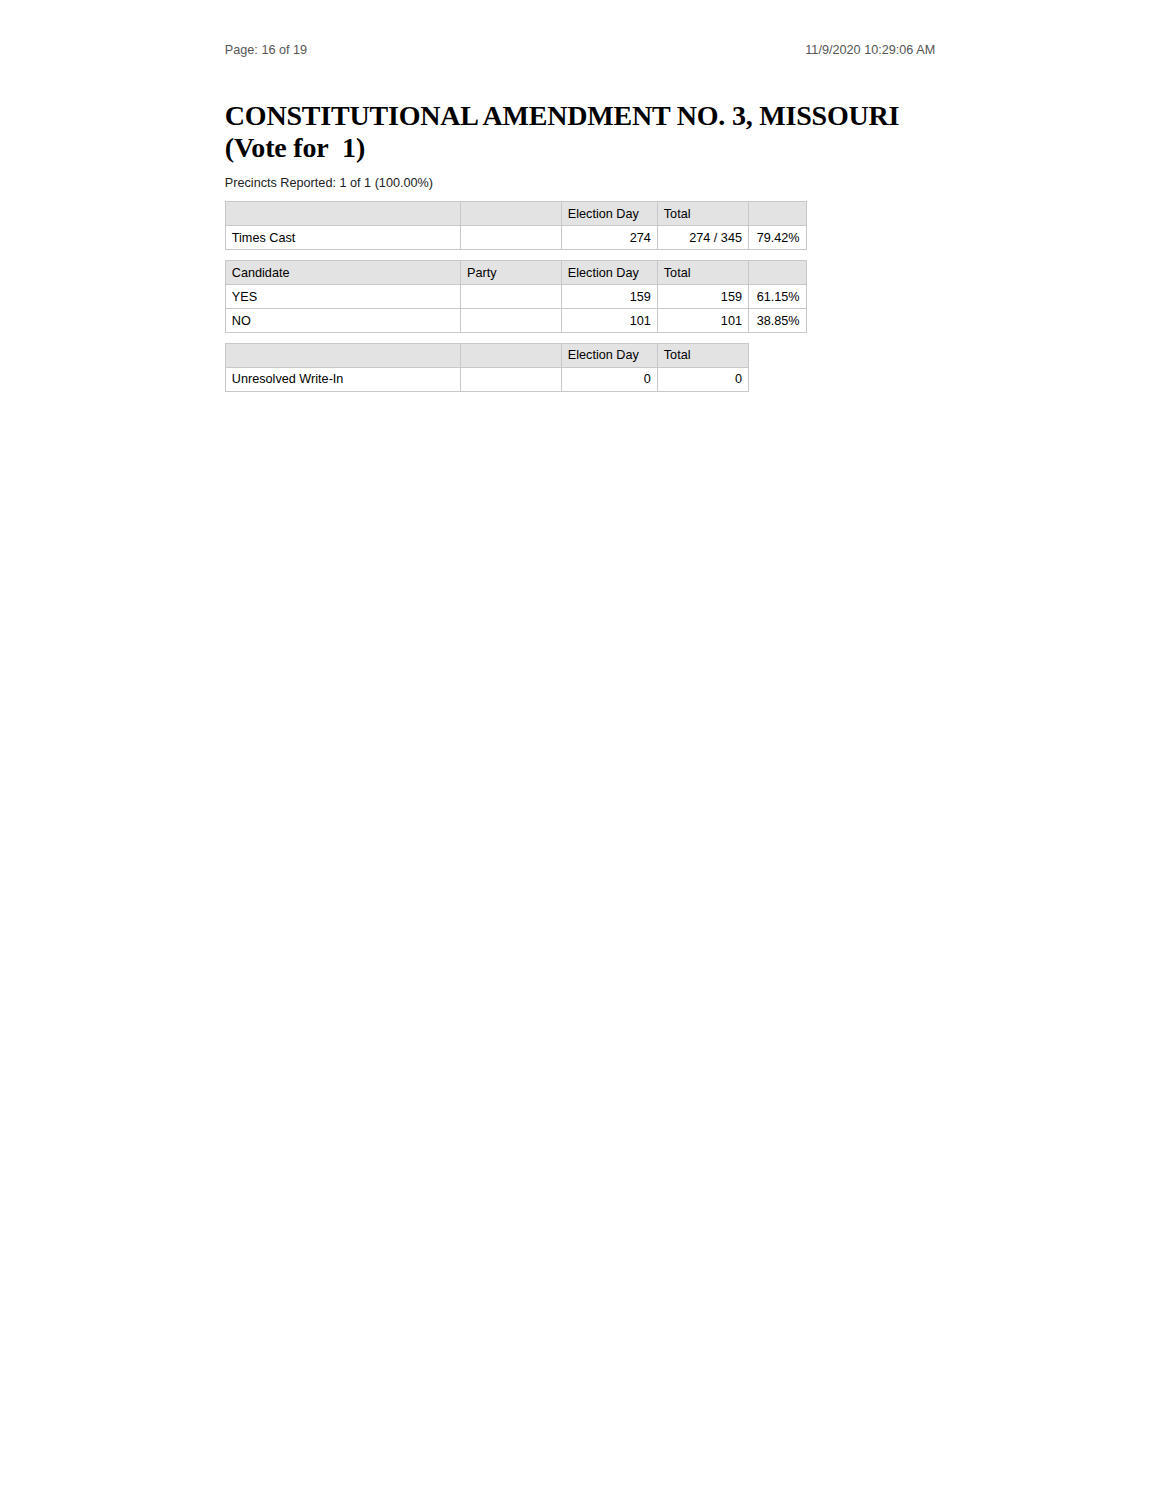Page: 16 of 19
11/9/2020 10:29:06 AM
CONSTITUTIONAL AMENDMENT NO. 3, MISSOURI (Vote for 1)
Precincts Reported: 1 of 1 (100.00%)
| | | Election Day | Total | |
| Times Cast | | 274 | 274 / 345 | 79.42% |
| Candidate | Party | Election Day | Total | |
| --- | --- | --- | --- | --- |
| YES | | 159 | 159 | 61.15% |
| NO | | 101 | 101 | 38.85% |
| | | Election Day | Total | |
| Unresolved Write-In | | 0 | 0 | |